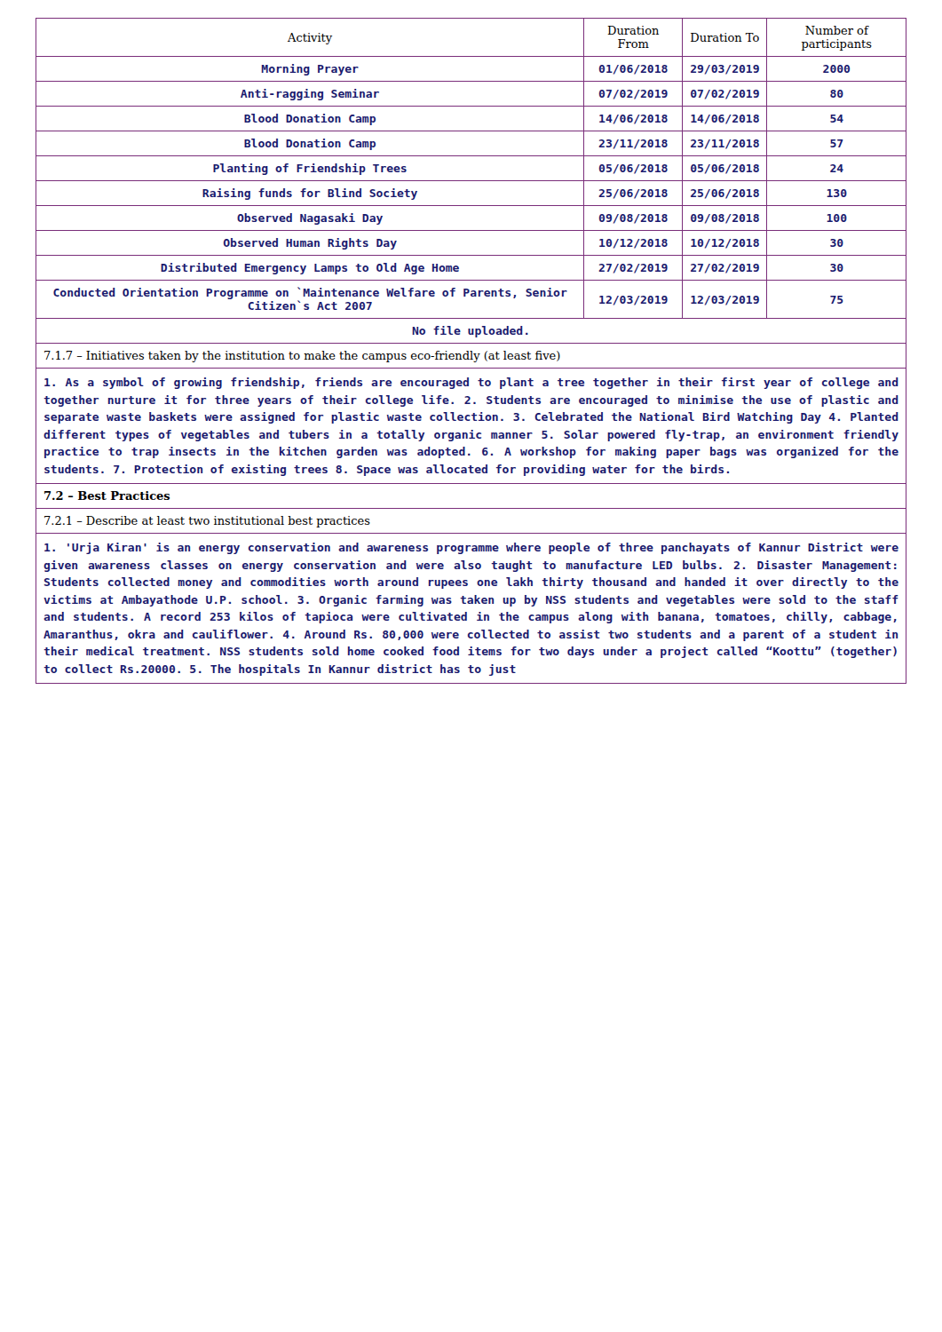| Activity | Duration From | Duration To | Number of participants |
| --- | --- | --- | --- |
| Morning Prayer | 01/06/2018 | 29/03/2019 | 2000 |
| Anti-ragging Seminar | 07/02/2019 | 07/02/2019 | 80 |
| Blood Donation Camp | 14/06/2018 | 14/06/2018 | 54 |
| Blood Donation Camp | 23/11/2018 | 23/11/2018 | 57 |
| Planting of Friendship Trees | 05/06/2018 | 05/06/2018 | 24 |
| Raising funds for Blind Society | 25/06/2018 | 25/06/2018 | 130 |
| Observed Nagasaki Day | 09/08/2018 | 09/08/2018 | 100 |
| Observed Human Rights Day | 10/12/2018 | 10/12/2018 | 30 |
| Distributed Emergency Lamps to Old Age Home | 27/02/2019 | 27/02/2019 | 30 |
| Conducted Orientation Programme on `Maintenance Welfare of Parents, Senior Citizen`s Act 2007 | 12/03/2019 | 12/03/2019 | 75 |
| No file uploaded. |
7.1.7 – Initiatives taken by the institution to make the campus eco-friendly (at least five)
1. As a symbol of growing friendship, friends are encouraged to plant a tree together in their first year of college and together nurture it for three years of their college life. 2. Students are encouraged to minimise the use of plastic and separate waste baskets were assigned for plastic waste collection. 3. Celebrated the National Bird Watching Day 4. Planted different types of vegetables and tubers in a totally organic manner 5. Solar powered fly-trap, an environment friendly practice to trap insects in the kitchen garden was adopted. 6. A workshop for making paper bags was organized for the students. 7. Protection of existing trees 8. Space was allocated for providing water for the birds.
7.2 – Best Practices
7.2.1 – Describe at least two institutional best practices
1. 'Urja Kiran' is an energy conservation and awareness programme where people of three panchayats of Kannur District were given awareness classes on energy conservation and were also taught to manufacture LED bulbs. 2. Disaster Management: Students collected money and commodities worth around rupees one lakh thirty thousand and handed it over directly to the victims at Ambayathode U.P. school. 3. Organic farming was taken up by NSS students and vegetables were sold to the staff and students. A record 253 kilos of tapioca were cultivated in the campus along with banana, tomatoes, chilly, cabbage, Amaranthus, okra and cauliflower. 4. Around Rs. 80,000 were collected to assist two students and a parent of a student in their medical treatment. NSS students sold home cooked food items for two days under a project called “Koottu” (together) to collect Rs.20000. 5. The hospitals In Kannur district has to just